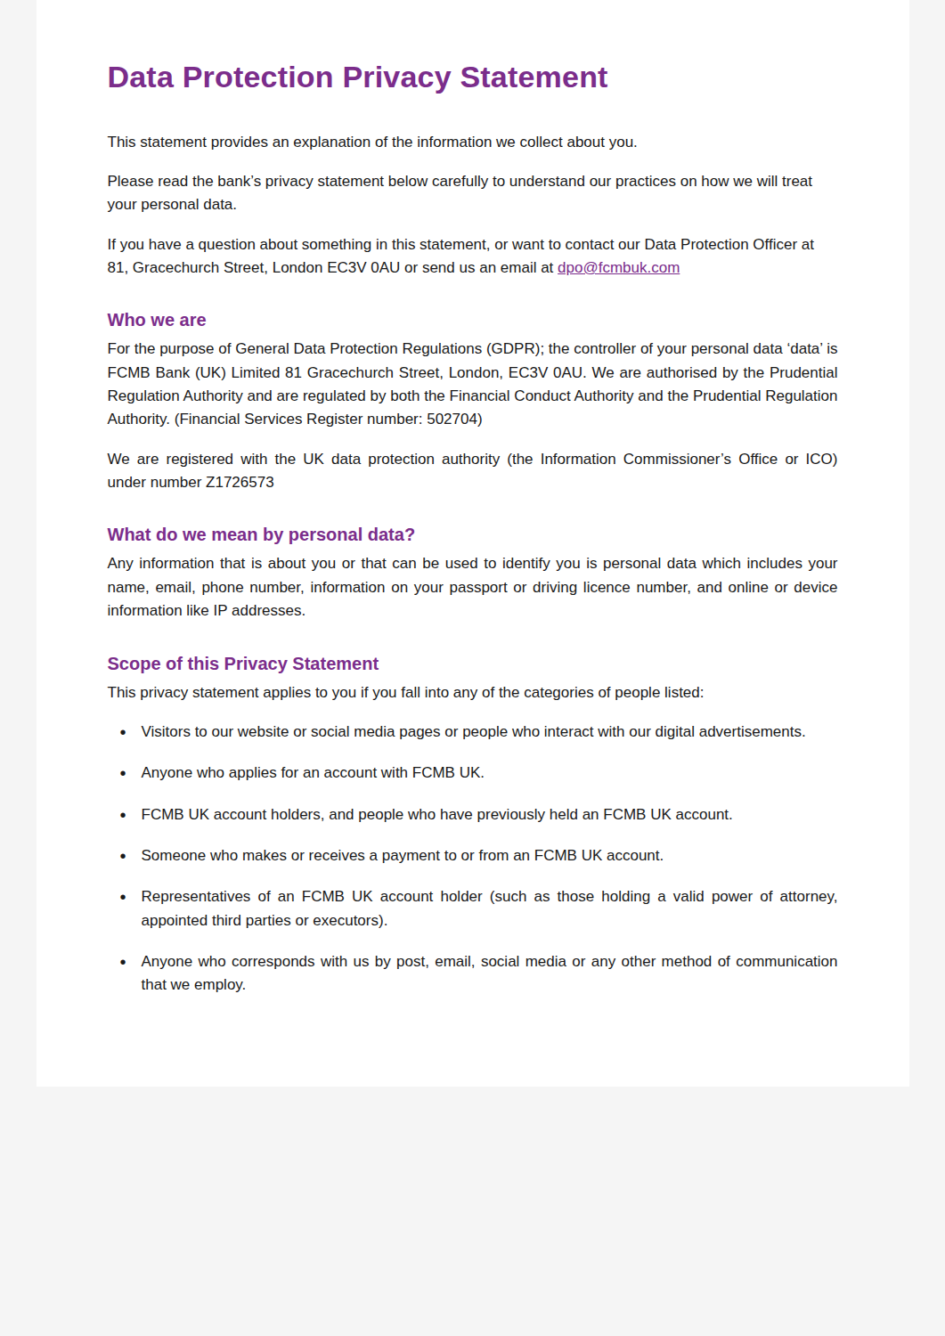Data Protection Privacy Statement
This statement provides an explanation of the information we collect about you.
Please read the bank’s privacy statement below carefully to understand our practices on how we will treat your personal data.
If you have a question about something in this statement, or want to contact our Data Protection Officer at 81, Gracechurch Street, London EC3V 0AU or send us an email at dpo@fcmbuk.com
Who we are
For the purpose of General Data Protection Regulations (GDPR); the controller of your personal data ‘data’ is FCMB Bank (UK) Limited 81 Gracechurch Street, London, EC3V 0AU. We are authorised by the Prudential Regulation Authority and are regulated by both the Financial Conduct Authority and the Prudential Regulation Authority. (Financial Services Register number: 502704)
We are registered with the UK data protection authority (the Information Commissioner’s Office or ICO) under number Z1726573
What do we mean by personal data?
Any information that is about you or that can be used to identify you is personal data which includes your name, email, phone number, information on your passport or driving licence number, and online or device information like IP addresses.
Scope of this Privacy Statement
This privacy statement applies to you if you fall into any of the categories of people listed:
Visitors to our website or social media pages or people who interact with our digital advertisements.
Anyone who applies for an account with FCMB UK.
FCMB UK account holders, and people who have previously held an FCMB UK account.
Someone who makes or receives a payment to or from an FCMB UK account.
Representatives of an FCMB UK account holder (such as those holding a valid power of attorney, appointed third parties or executors).
Anyone who corresponds with us by post, email, social media or any other method of communication that we employ.